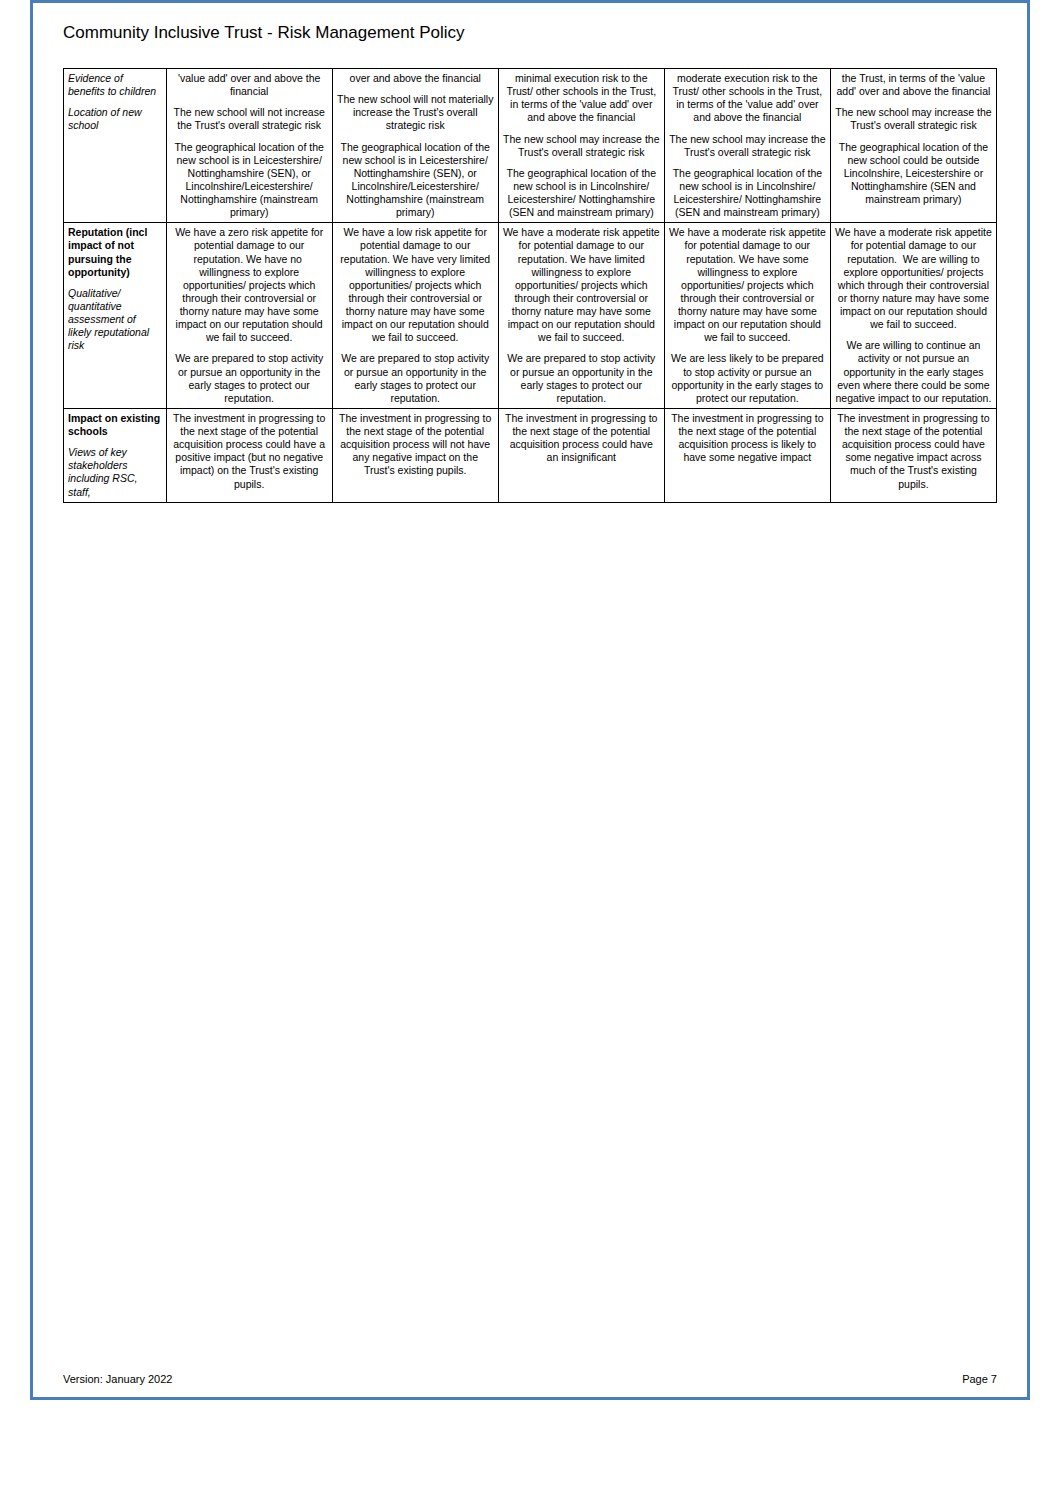Community Inclusive Trust - Risk Management Policy
| Evidence of benefits to children Location of new school | 'value add' over and above the financial The new school will not increase the Trust's overall strategic risk The geographical location of the new school is in Leicestershire/ Nottinghamshire (SEN), or Lincolnshire/Leicestershire/ Nottinghamshire (mainstream primary) | over and above the financial The new school will not materially increase the Trust's overall strategic risk The geographical location of the new school is in Leicestershire/ Nottinghamshire (SEN), or Lincolnshire/Leicestershire/ Nottinghamshire (mainstream primary) | minimal execution risk to the Trust/ other schools in the Trust, in terms of the 'value add' over and above the financial The new school may increase the Trust's overall strategic risk The geographical location of the new school is in Lincolnshire/ Leicestershire/ Nottinghamshire (SEN and mainstream primary) | moderate execution risk to the Trust/ other schools in the Trust, in terms of the 'value add' over and above the financial The new school may increase the Trust's overall strategic risk The geographical location of the new school is in Lincolnshire/ Leicestershire/ Nottinghamshire (SEN and mainstream primary) | the Trust, in terms of the 'value add' over and above the financial The new school may increase the Trust's overall strategic risk The geographical location of the new school could be outside Lincolnshire, Leicestershire or Nottinghamshire (SEN and mainstream primary) |
| Reputation (incl impact of not pursuing the opportunity) Qualitative/ quantitative assessment of likely reputational risk | We have a zero risk appetite for potential damage to our reputation. We have no willingness to explore opportunities/ projects which through their controversial or thorny nature may have some impact on our reputation should we fail to succeed. We are prepared to stop activity or pursue an opportunity in the early stages to protect our reputation. | We have a low risk appetite for potential damage to our reputation. We have very limited willingness to explore opportunities/ projects which through their controversial or thorny nature may have some impact on our reputation should we fail to succeed. We are prepared to stop activity or pursue an opportunity in the early stages to protect our reputation. | We have a moderate risk appetite for potential damage to our reputation. We have limited willingness to explore opportunities/ projects which through their controversial or thorny nature may have some impact on our reputation should we fail to succeed. We are prepared to stop activity or pursue an opportunity in the early stages to protect our reputation. | We have a moderate risk appetite for potential damage to our reputation. We have some willingness to explore opportunities/ projects which through their controversial or thorny nature may have some impact on our reputation should we fail to succeed. We are less likely to be prepared to stop activity or pursue an opportunity in the early stages to protect our reputation. | We have a moderate risk appetite for potential damage to our reputation. We are willing to explore opportunities/ projects which through their controversial or thorny nature may have some impact on our reputation should we fail to succeed. We are willing to continue an activity or not pursue an opportunity in the early stages even where there could be some negative impact to our reputation. |
| Impact on existing schools Views of key stakeholders including RSC, staff, | The investment in progressing to the next stage of the potential acquisition process could have a positive impact (but no negative impact) on the Trust's existing pupils. | The investment in progressing to the next stage of the potential acquisition process will not have any negative impact on the Trust's existing pupils. | The investment in progressing to the next stage of the potential acquisition process could have an insignificant | The investment in progressing to the next stage of the potential acquisition process is likely to have some negative impact | The investment in progressing to the next stage of the potential acquisition process could have some negative impact across much of the Trust's existing pupils. |
Version: January 2022 Page 7